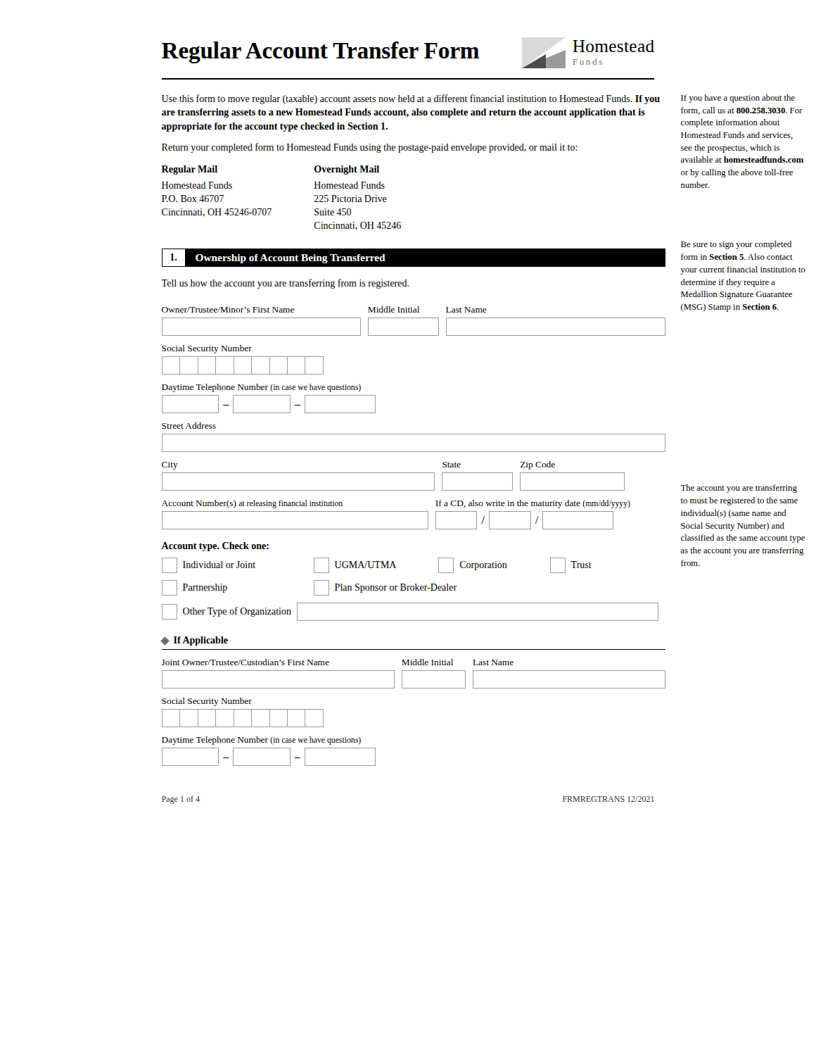Regular Account Transfer Form
Homestead
Funds
Use this form to move regular (taxable) account assets now held at a different financial institution to Homestead Funds. If you are transferring assets to a new Homestead Funds account, also complete and return the account application that is appropriate for the account type checked in Section 1.
Return your completed form to Homestead Funds using the postage-paid envelope provided, or mail it to:
Regular Mail
Homestead Funds
P.O. Box 46707
Cincinnati, OH 45246-0707
Overnight Mail
Homestead Funds
225 Pictoria Drive
Suite 450
Cincinnati, OH 45246
1.
Ownership of Account Being Transferred
Tell us how the account you are transferring from is registered.
Owner/Trustee/Minor’s First Name Middle Initial Last Name
Social Security Number
Daytime Telephone Number (in case we have questions)
–
–
Street Address
City State Zip Code
Account Number(s) at releasing financial institution If a CD, also write in the maturity date (mm/dd/yyyy)
/
/
Account type. Check one:
Individual or Joint
UGMA/UTMA
Corporation
Trust
Partnership
Plan Sponsor or Broker-Dealer
Other Type of Organization
If Applicable
Joint Owner/Trustee/Custodian’s First Name Middle Initial Last Name
Social Security Number
Daytime Telephone Number (in case we have questions)
–
–
If you have a question about the form, call us at 800.258.3030. For complete information about Homestead Funds and services, see the prospectus, which is available at homesteadfunds.com or by calling the above toll-free number.
Be sure to sign your completed form in Section 5. Also contact your current financial institution to determine if they require a Medallion Signature Guarantee (MSG) Stamp in Section 6.
The account you are transferring to must be registered to the same individual(s) (same name and Social Security Number) and classified as the same account type as the account you are transferring from.
Page 1 of 4
FRMREGTRANS 12/2021